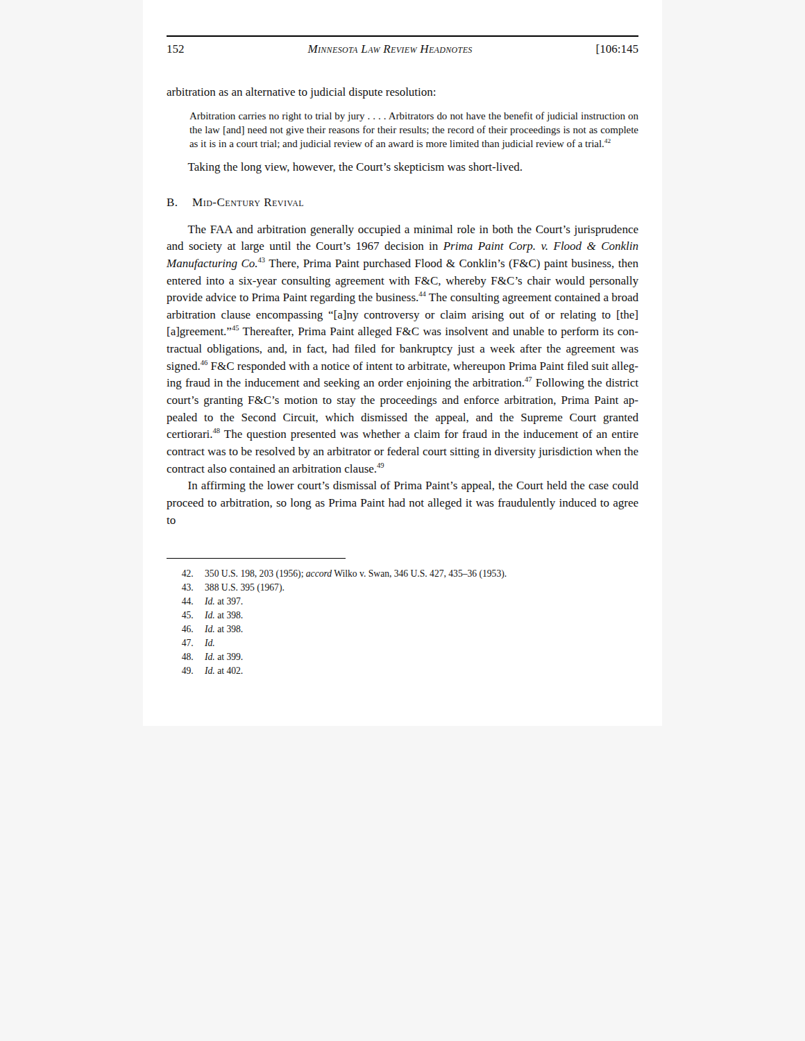152 Minnesota Law Review Headnotes [106:145
arbitration as an alternative to judicial dispute resolution:
Arbitration carries no right to trial by jury . . . . Arbitrators do not have the benefit of judicial instruction on the law [and] need not give their reasons for their results; the record of their proceedings is not as complete as it is in a court trial; and judicial review of an award is more limited than judicial review of a trial.42
Taking the long view, however, the Court’s skepticism was short-lived.
B. Mid-Century Revival
The FAA and arbitration generally occupied a minimal role in both the Court’s jurisprudence and society at large until the Court’s 1967 decision in Prima Paint Corp. v. Flood & Conklin Manufacturing Co.43 There, Prima Paint purchased Flood & Conklin’s (F&C) paint business, then entered into a six-year consulting agreement with F&C, whereby F&C’s chair would personally provide advice to Prima Paint regarding the business.44 The consulting agreement contained a broad arbitration clause encompassing “[a]ny controversy or claim arising out of or relating to [the] [a]greement.”45 Thereafter, Prima Paint alleged F&C was insolvent and unable to perform its contractual obligations, and, in fact, had filed for bankruptcy just a week after the agreement was signed.46 F&C responded with a notice of intent to arbitrate, whereupon Prima Paint filed suit alleging fraud in the inducement and seeking an order enjoining the arbitration.47 Following the district court’s granting F&C’s motion to stay the proceedings and enforce arbitration, Prima Paint appealed to the Second Circuit, which dismissed the appeal, and the Supreme Court granted certiorari.48 The question presented was whether a claim for fraud in the inducement of an entire contract was to be resolved by an arbitrator or federal court sitting in diversity jurisdiction when the contract also contained an arbitration clause.49
In affirming the lower court’s dismissal of Prima Paint’s appeal, the Court held the case could proceed to arbitration, so long as Prima Paint had not alleged it was fraudulently induced to agree to
350 U.S. 198, 203 (1956); accord Wilko v. Swan, 346 U.S. 427, 435–36 (1953).
388 U.S. 395 (1967).
Id. at 397.
Id. at 398.
Id. at 398.
Id.
Id. at 399.
Id. at 402.